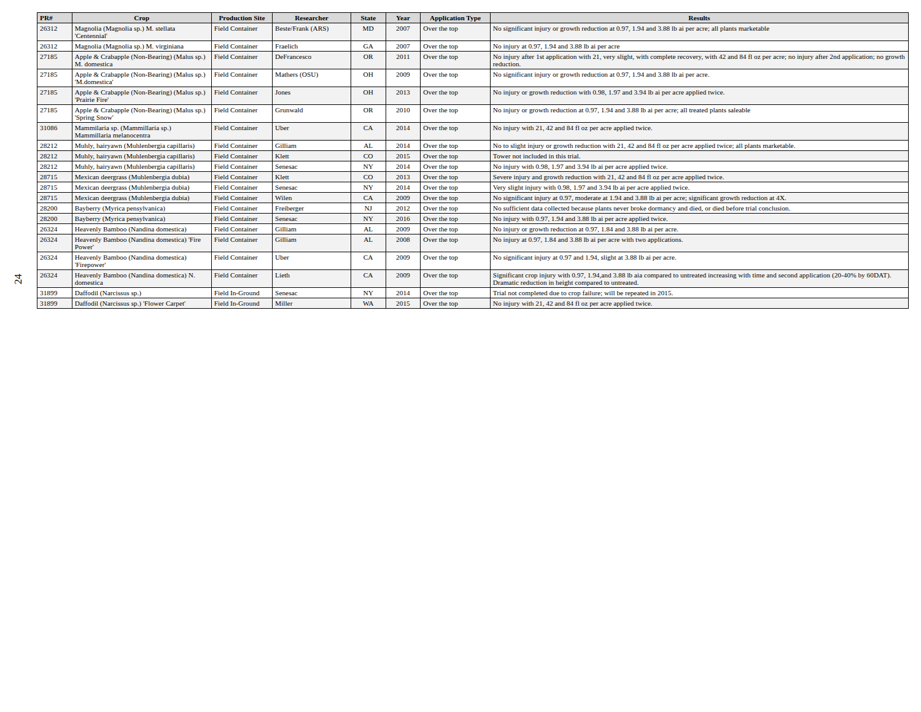24
| PR# | Crop | Production Site | Researcher | State | Year | Application Type | Results |
| --- | --- | --- | --- | --- | --- | --- | --- |
| 26312 | Magnolia (Magnolia sp.) M. stellata 'Centennial' | Field Container | Beste/Frank (ARS) | MD | 2007 | Over the top | No significant injury or growth reduction at 0.97, 1.94 and 3.88 lb ai per acre; all plants marketable |
| 26312 | Magnolia (Magnolia sp.) M. virginiana | Field Container | Fraelich | GA | 2007 | Over the top | No injury at 0.97, 1.94 and 3.88 lb ai per acre |
| 27185 | Apple & Crabapple (Non-Bearing) (Malus sp.) M. domestica | Field Container | DeFrancesco | OR | 2011 | Over the top | No injury after 1st application with 21, very slight, with complete recovery, with 42 and 84 fl oz per acre; no injury after 2nd application; no growth reduction. |
| 27185 | Apple & Crabapple (Non-Bearing) (Malus sp.) 'M.domestica' | Field Container | Mathers (OSU) | OH | 2009 | Over the top | No significant injury or growth reduction at 0.97, 1.94 and 3.88 lb ai per acre. |
| 27185 | Apple & Crabapple (Non-Bearing) (Malus sp.) 'Prairie Fire' | Field Container | Jones | OH | 2013 | Over the top | No injury or growth reduction with 0.98, 1.97 and 3.94 lb ai per acre applied twice. |
| 27185 | Apple & Crabapple (Non-Bearing) (Malus sp.) 'Spring Snow' | Field Container | Grunwald | OR | 2010 | Over the top | No injury or growth reduction at 0.97, 1.94 and 3.88 lb ai per acre; all treated plants saleable |
| 31086 | Mammilaria sp. (Mammillaria sp.) Mammillaria melanocentra | Field Container | Uber | CA | 2014 | Over the top | No injury with 21, 42 and 84 fl oz per acre applied twice. |
| 28212 | Muhly, hairyawn (Muhlenbergia capillaris) | Field Container | Gilliam | AL | 2014 | Over the top | No to slight injury or growth reduction with 21, 42 and 84 fl oz per acre applied twice; all plants marketable. |
| 28212 | Muhly, hairyawn (Muhlenbergia capillaris) | Field Container | Klett | CO | 2015 | Over the top | Tower not included in this trial. |
| 28212 | Muhly, hairyawn (Muhlenbergia capillaris) | Field Container | Senesac | NY | 2014 | Over the top | No injury with 0.98, 1.97 and 3.94 lb ai per acre applied twice. |
| 28715 | Mexican deergrass (Muhlenbergia dubia) | Field Container | Klett | CO | 2013 | Over the top | Severe injury and growth reduction with 21, 42 and 84 fl oz per acre applied twice. |
| 28715 | Mexican deergrass (Muhlenbergia dubia) | Field Container | Senesac | NY | 2014 | Over the top | Very slight injury with 0.98, 1.97 and 3.94 lb ai per acre applied twice. |
| 28715 | Mexican deergrass (Muhlenbergia dubia) | Field Container | Wilen | CA | 2009 | Over the top | No significant injury at 0.97, moderate at 1.94 and 3.88 lb ai per acre; significant growth reduction at 4X. |
| 28200 | Bayberry (Myrica pensylvanica) | Field Container | Freiberger | NJ | 2012 | Over the top | No sufficient data collected because plants never broke dormancy and died, or died before trial conclusion. |
| 28200 | Bayberry (Myrica pensylvanica) | Field Container | Senesac | NY | 2016 | Over the top | No injury with 0.97, 1.94 and 3.88 lb ai per acre applied twice. |
| 26324 | Heavenly Bamboo (Nandina domestica) | Field Container | Gilliam | AL | 2009 | Over the top | No injury or growth reduction at 0.97, 1.84 and 3.88 lb ai per acre. |
| 26324 | Heavenly Bamboo (Nandina domestica) 'Fire Power' | Field Container | Gilliam | AL | 2008 | Over the top | No injury at 0.97, 1.84 and 3.88 lb ai per acre with two applications. |
| 26324 | Heavenly Bamboo (Nandina domestica) 'Firepower' | Field Container | Uber | CA | 2009 | Over the top | No significant injury at 0.97 and 1.94, slight at 3.88 lb ai per acre. |
| 26324 | Heavenly Bamboo (Nandina domestica) N. domestica | Field Container | Lieth | CA | 2009 | Over the top | Significant crop injury with 0.97, 1.94,and 3.88 lb aia compared to untreated increasing with time and second application (20-40% by 60DAT). Dramatic reduction in height compared to untreated. |
| 31899 | Daffodil (Narcissus sp.) | Field In-Ground | Senesac | NY | 2014 | Over the top | Trial not completed due to crop failure; will be repeated in 2015. |
| 31899 | Daffodil (Narcissus sp.) 'Flower Carpet' | Field In-Ground | Miller | WA | 2015 | Over the top | No injury with 21, 42 and 84 fl oz per acre applied twice. |